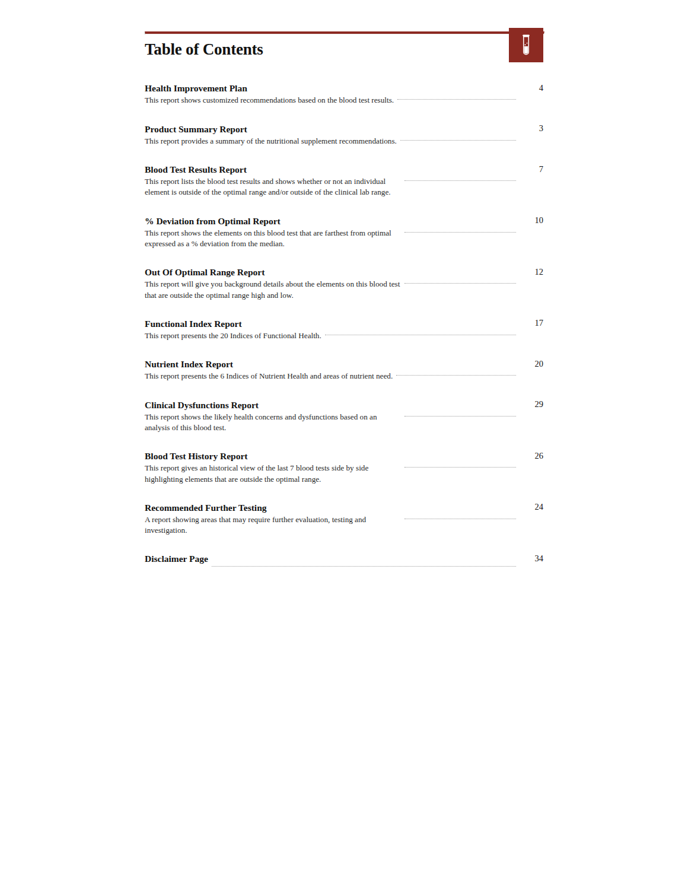Table of Contents
Health Improvement Plan
This report shows customized recommendations based on the blood test results.
4
Product Summary Report
This report provides a summary of the nutritional supplement recommendations.
3
Blood Test Results Report
This report lists the blood test results and shows whether or not an individual element is outside of the optimal range and/or outside of the clinical lab range.
7
% Deviation from Optimal Report
This report shows the elements on this blood test that are farthest from optimal expressed as a % deviation from the median.
10
Out Of Optimal Range Report
This report will give you background details about the elements on this blood test that are outside the optimal range high and low.
12
Functional Index Report
This report presents the 20 Indices of Functional Health.
17
Nutrient Index Report
This report presents the 6 Indices of Nutrient Health and areas of nutrient need.
20
Clinical Dysfunctions Report
This report shows the likely health concerns and dysfunctions based on an analysis of this blood test.
29
Blood Test History Report
This report gives an historical view of the last 7 blood tests side by side highlighting elements that are outside the optimal range.
26
Recommended Further Testing
A report showing areas that may require further evaluation, testing and investigation.
24
Disclaimer Page
34